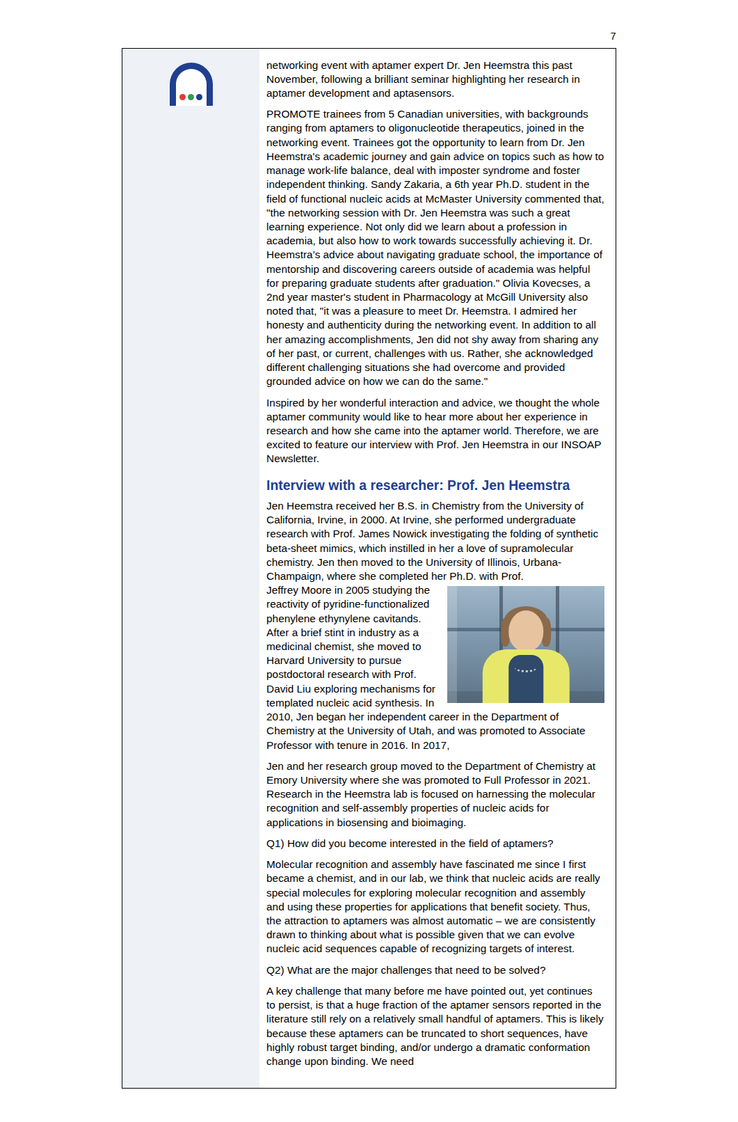7
networking event with aptamer expert Dr. Jen Heemstra this past November, following a brilliant seminar highlighting her research in aptamer development and aptasensors.
PROMOTE trainees from 5 Canadian universities, with backgrounds ranging from aptamers to oligonucleotide therapeutics, joined in the networking event. Trainees got the opportunity to learn from Dr. Jen Heemstra's academic journey and gain advice on topics such as how to manage work-life balance, deal with imposter syndrome and foster independent thinking. Sandy Zakaria, a 6th year Ph.D. student in the field of functional nucleic acids at McMaster University commented that, "the networking session with Dr. Jen Heemstra was such a great learning experience. Not only did we learn about a profession in academia, but also how to work towards successfully achieving it. Dr. Heemstra’s advice about navigating graduate school, the importance of mentorship and discovering careers outside of academia was helpful for preparing graduate students after graduation." Olivia Kovecses, a 2nd year master's student in Pharmacology at McGill University also noted that, "it was a pleasure to meet Dr. Heemstra. I admired her honesty and authenticity during the networking event. In addition to all her amazing accomplishments, Jen did not shy away from sharing any of her past, or current, challenges with us. Rather, she acknowledged different challenging situations she had overcome and provided grounded advice on how we can do the same."
Inspired by her wonderful interaction and advice, we thought the whole aptamer community would like to hear more about her experience in research and how she came into the aptamer world. Therefore, we are excited to feature our interview with Prof. Jen Heemstra in our INSOAP Newsletter.
Interview with a researcher: Prof. Jen Heemstra
Jen Heemstra received her B.S. in Chemistry from the University of California, Irvine, in 2000. At Irvine, she performed undergraduate research with Prof. James Nowick investigating the folding of synthetic beta-sheet mimics, which instilled in her a love of supramolecular chemistry. Jen then moved to the University of Illinois, Urbana-Champaign, where she completed her Ph.D. with Prof.
Jeffrey Moore in 2005 studying the reactivity of pyridine-functionalized phenylene ethynylene cavitands. After a brief stint in industry as a medicinal chemist, she moved to Harvard University to pursue postdoctoral research with Prof. David Liu exploring mechanisms for templated nucleic acid synthesis. In 2010, Jen began her independent career in the Department of Chemistry at the University of Utah, and was promoted to Associate Professor with tenure in 2016. In 2017,
Jen and her research group moved to the Department of Chemistry at Emory University where she was promoted to Full Professor in 2021. Research in the Heemstra lab is focused on harnessing the molecular recognition and self-assembly properties of nucleic acids for applications in biosensing and bioimaging.
Q1) How did you become interested in the field of aptamers?
Molecular recognition and assembly have fascinated me since I first became a chemist, and in our lab, we think that nucleic acids are really special molecules for exploring molecular recognition and assembly and using these properties for applications that benefit society. Thus, the attraction to aptamers was almost automatic – we are consistently drawn to thinking about what is possible given that we can evolve nucleic acid sequences capable of recognizing targets of interest.
Q2) What are the major challenges that need to be solved?
A key challenge that many before me have pointed out, yet continues to persist, is that a huge fraction of the aptamer sensors reported in the literature still rely on a relatively small handful of aptamers. This is likely because these aptamers can be truncated to short sequences, have highly robust target binding, and/or undergo a dramatic conformation change upon binding. We need